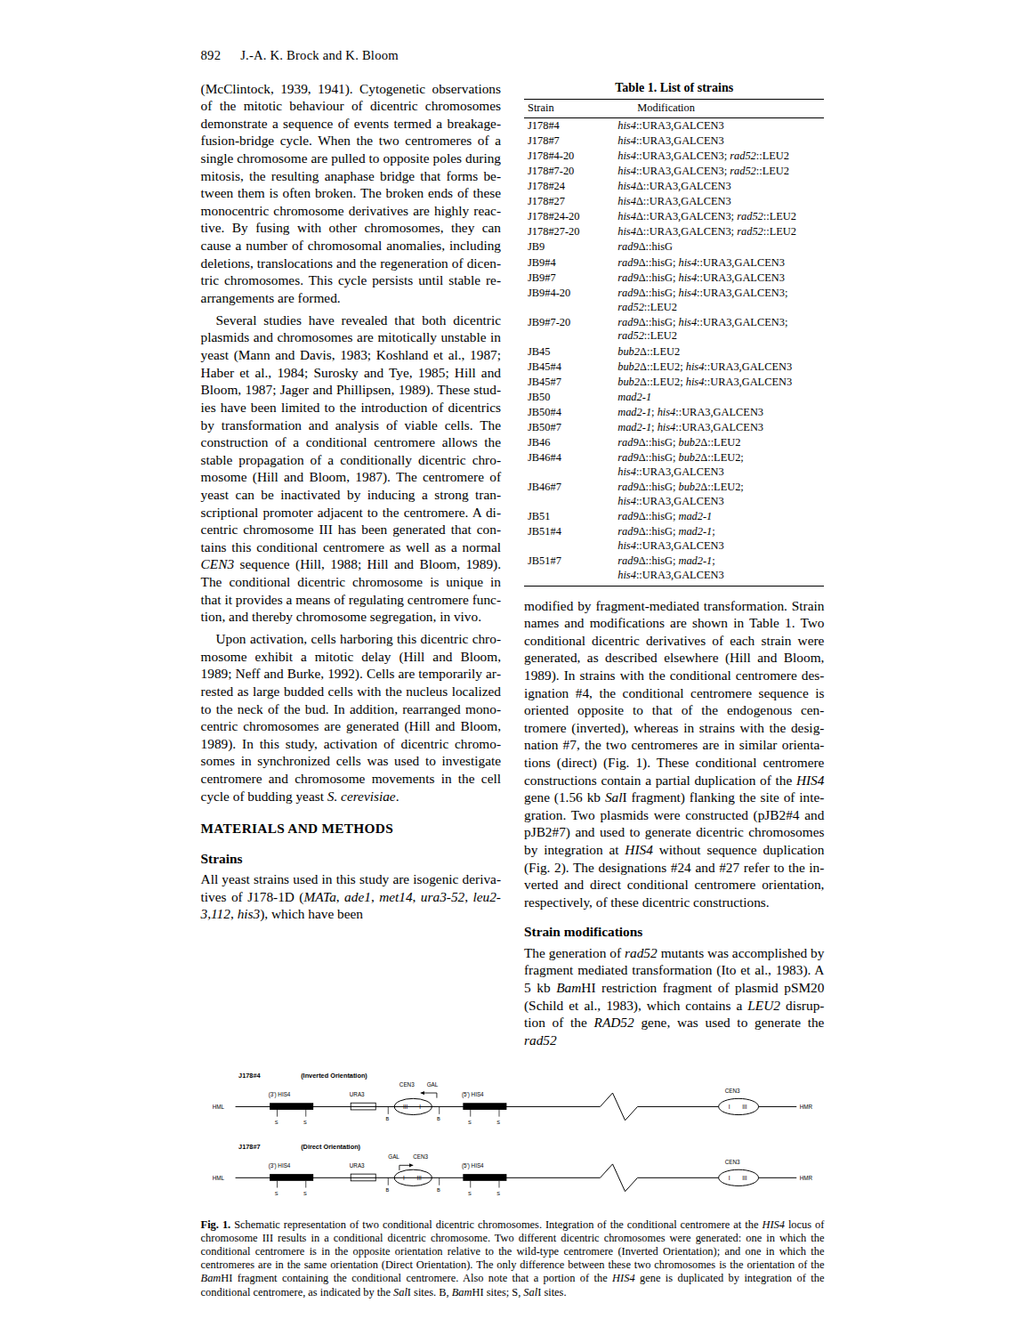892 J.-A. K. Brock and K. Bloom
(McClintock, 1939, 1941). Cytogenetic observations of the mitotic behaviour of dicentric chromosomes demonstrate a sequence of events termed a breakage-fusion-bridge cycle. When the two centromeres of a single chromosome are pulled to opposite poles during mitosis, the resulting anaphase bridge that forms between them is often broken. The broken ends of these monocentric chromosome derivatives are highly reactive. By fusing with other chromosomes, they can cause a number of chromosomal anomalies, including deletions, translocations and the regeneration of dicentric chromosomes. This cycle persists until stable rearrangements are formed.
Several studies have revealed that both dicentric plasmids and chromosomes are mitotically unstable in yeast (Mann and Davis, 1983; Koshland et al., 1987; Haber et al., 1984; Surosky and Tye, 1985; Hill and Bloom, 1987; Jager and Phillipsen, 1989). These studies have been limited to the introduction of dicentrics by transformation and analysis of viable cells. The construction of a conditional centromere allows the stable propagation of a conditionally dicentric chromosome (Hill and Bloom, 1987). The centromere of yeast can be inactivated by inducing a strong transcriptional promoter adjacent to the centromere. A dicentric chromosome III has been generated that contains this conditional centromere as well as a normal CEN3 sequence (Hill, 1988; Hill and Bloom, 1989). The conditional dicentric chromosome is unique in that it provides a means of regulating centromere function, and thereby chromosome segregation, in vivo.
Upon activation, cells harboring this dicentric chromosome exhibit a mitotic delay (Hill and Bloom, 1989; Neff and Burke, 1992). Cells are temporarily arrested as large budded cells with the nucleus localized to the neck of the bud. In addition, rearranged monocentric chromosomes are generated (Hill and Bloom, 1989). In this study, activation of dicentric chromosomes in synchronized cells was used to investigate centromere and chromosome movements in the cell cycle of budding yeast S. cerevisiae.
MATERIALS AND METHODS
Strains
All yeast strains used in this study are isogenic derivatives of J178-1D (MATa, ade1, met14, ura3-52, leu2-3,112, his3), which have been
Table 1. List of strains
| Strain | Modification |
| --- | --- |
| J178#4 | his4 ::URA3,GALCEN3 |
| J178#7 | his4 ::URA3,GALCEN3 |
| J178#4-20 | his4 ::URA3,GALCEN3; rad52 ::LEU2 |
| J178#7-20 | his4 ::URA3,GALCEN3; rad52 ::LEU2 |
| J178#24 | his4 Δ::URA3,GALCEN3 |
| J178#27 | his4 Δ::URA3,GALCEN3 |
| J178#24-20 | his4 Δ::URA3,GALCEN3; rad52 ::LEU2 |
| J178#27-20 | his4 Δ::URA3,GALCEN3; rad52 ::LEU2 |
| JB9 | rad9 Δ::hisG |
| JB9#4 | rad9 Δ::hisG; his4 ::URA3,GALCEN3 |
| JB9#7 | rad9 Δ::hisG; his4 ::URA3,GALCEN3 |
| JB9#4-20 | rad9 Δ::hisG; his4 ::URA3,GALCEN3; rad52 ::LEU2 |
| JB9#7-20 | rad9 Δ::hisG; his4 ::URA3,GALCEN3; rad52 ::LEU2 |
| JB45 | bub2 Δ::LEU2 |
| JB45#4 | bub2 Δ::LEU2; his4 ::URA3,GALCEN3 |
| JB45#7 | bub2 Δ::LEU2; his4 ::URA3,GALCEN3 |
| JB50 | mad2-1 |
| JB50#4 | mad2-1 ; his4 ::URA3,GALCEN3 |
| JB50#7 | mad2-1 ; his4 ::URA3,GALCEN3 |
| JB46 | rad9 Δ::hisG; bub2 Δ::LEU2 |
| JB46#4 | rad9 Δ::hisG; bub2 Δ::LEU2; his4 ::URA3,GALCEN3 |
| JB46#7 | rad9 Δ::hisG; bub2 Δ::LEU2; his4 ::URA3,GALCEN3 |
| JB51 | rad9 Δ::hisG; mad2-1 |
| JB51#4 | rad9 Δ::hisG; mad2-1 ; his4 ::URA3,GALCEN3 |
| JB51#7 | rad9 Δ::hisG; mad2-1 ; his4 ::URA3,GALCEN3 |
modified by fragment-mediated transformation. Strain names and modifications are shown in Table 1. Two conditional dicentric derivatives of each strain were generated, as described elsewhere (Hill and Bloom, 1989). In strains with the conditional centromere designation #4, the conditional centromere sequence is oriented opposite to that of the endogenous centromere (inverted), whereas in strains with the designation #7, the two centromeres are in similar orientations (direct) (Fig. 1). These conditional centromere constructions contain a partial duplication of the HIS4 gene (1.56 kb Sal I fragment) flanking the site of integration. Two plasmids were constructed (pJB2#4 and pJB2#7) and used to generate dicentric chromosomes by integration at HIS4 without sequence duplication (Fig. 2). The designations #24 and #27 refer to the inverted and direct conditional centromere orientation, respectively, of these dicentric constructions.
Strain modifications
The generation of rad52 mutants was accomplished by fragment mediated transformation (Ito et al., 1983). A 5 kb Bam HI restriction fragment of plasmid pSM20 (Schild et al., 1983), which contains a LEU2 disruption of the RAD52 gene, was used to generate the rad52
J178#4 (Inverted Orientation) HML I III CEN3 HMR (3') HIS4 S S URA3 B III I CEN3 GAL B (5') HIS4 S S J178#7 (Direct Orientation) HML I III CEN3 HMR (3') HIS4 S S URA3 B I III GAL CEN3 B (5') HIS4 S S
Fig. 1. Schematic representation of two conditional dicentric chromosomes. Integration of the conditional centromere at the HIS4 locus of chromosome III results in a conditional dicentric chromosome. Two different dicentric chromosomes were generated: one in which the conditional centromere is in the opposite orientation relative to the wild-type centromere (Inverted Orientation); and one in which the centromeres are in the same orientation (Direct Orientation). The only difference between these two chromosomes is the orientation of the Bam HI fragment containing the conditional centromere. Also note that a portion of the HIS4 gene is duplicated by integration of the conditional centromere, as indicated by the Sal I sites. B, Bam HI sites; S, Sal I sites.